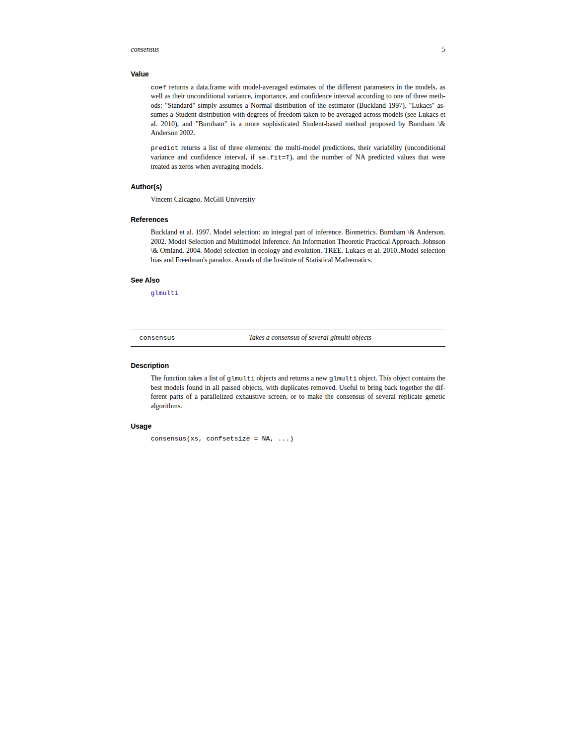consensus 5
Value
coef returns a data.frame with model-averaged estimates of the different parameters in the models, as well as their unconditional variance, importance, and confidence interval according to one of three methods: "Standard" simply assumes a Normal distribution of the estimator (Buckland 1997), "Lukacs" assumes a Student distribution with degrees of freedom taken to be averaged across models (see Lukacs et al. 2010), and "Burnham" is a more sophisticated Student-based method proposed by Burnham \& Anderson 2002.
predict returns a list of three elements: the multi-model predictions, their variability (unconditional variance and confidence interval, if se.fit=T), and the number of NA predicted values that were treated as zeros when averaging models.
Author(s)
Vincent Calcagno, McGill University
References
Buckland et al. 1997. Model selection: an integral part of inference. Biometrics. Burnham \& Anderson. 2002. Model Selection and Multimodel Inference. An Information Theoretic Practical Approach. Johnson \& Omland. 2004. Model selection in ecology and evolution. TREE. Lukacs et al. 2010..Model selection bias and Freedman's paradox. Annals of the Institute of Statistical Mathematics.
See Also
glmulti
consensus Takes a consensus of several glmulti objects
Description
The function takes a list of glmulti objects and returns a new glmulti object. This object contains the best models found in all passed objects, with duplicates removed. Useful to bring back together the different parts of a parallelized exhaustive screen, or to make the consensus of several replicate genetic algorithms.
Usage
consensus(xs, confsetsize = NA, ...)